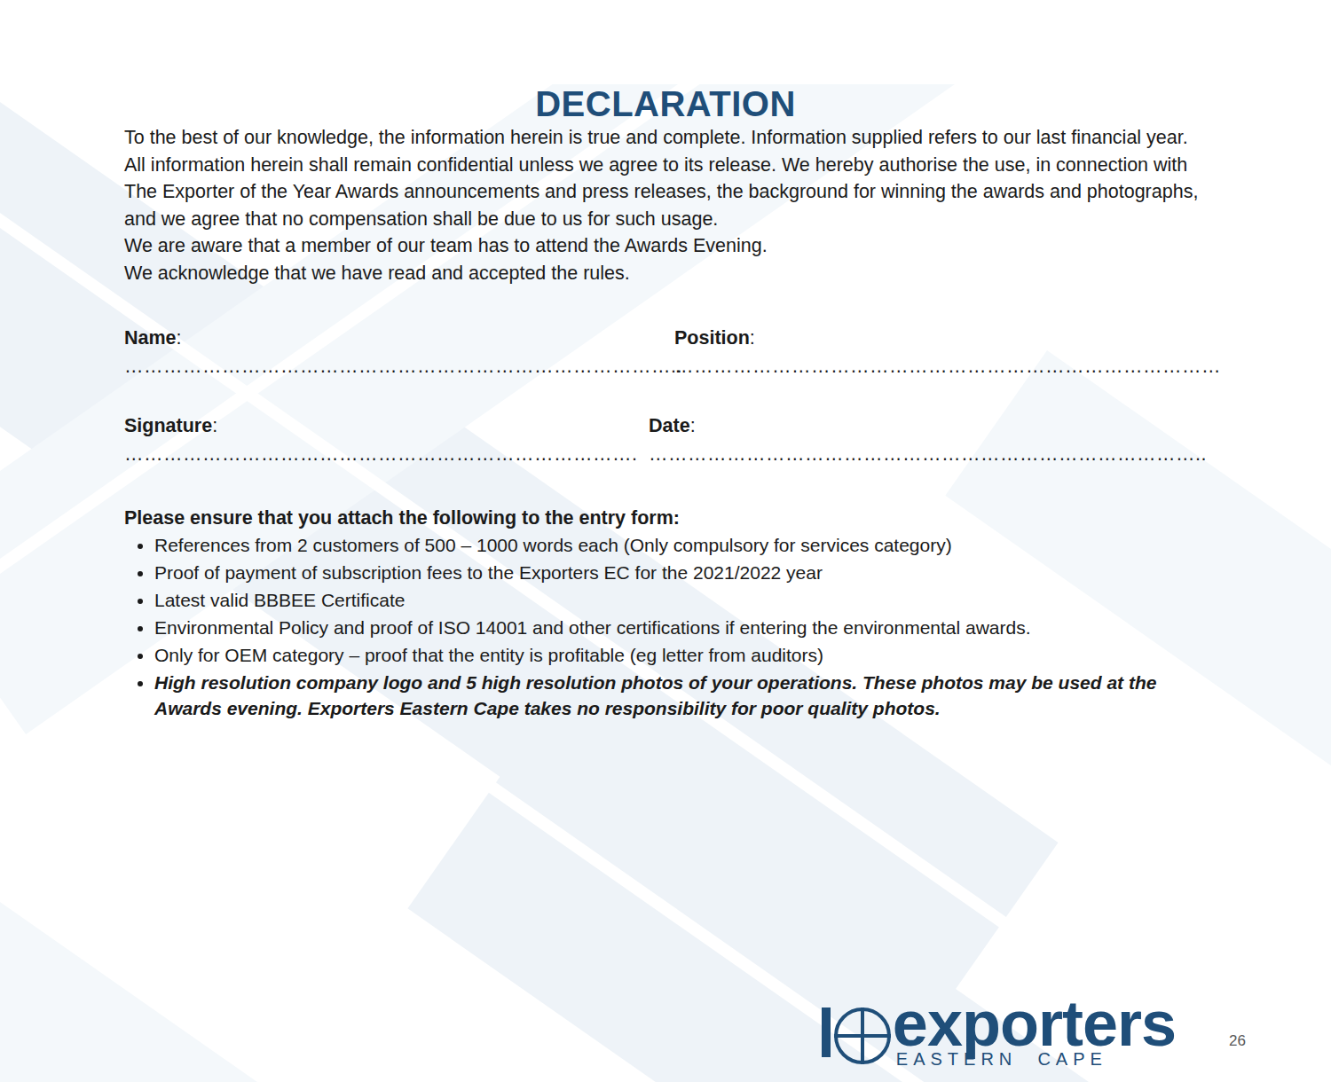DECLARATION
To the best of our knowledge, the information herein is true and complete. Information supplied refers to our last financial year. All information herein shall remain confidential unless we agree to its release. We hereby authorise the use, in connection with The Exporter of the Year Awards announcements and press releases, the background for winning the awards and photographs, and we agree that no compensation shall be due to us for such usage.
We are aware that a member of our team has to attend the Awards Evening.
We acknowledge that we have read and accepted the rules.
Name: …………………………………………………………………………..
Position: …………………………………………………………………………
Signature: …………………………………………………………………….
Date: …………………………………………………………………………..
Please ensure that you attach the following to the entry form:
References from 2 customers of 500 – 1000 words each (Only compulsory for services category)
Proof of payment of subscription fees to the Exporters EC for the 2021/2022 year
Latest valid BBBEE Certificate
Environmental Policy and proof of ISO 14001 and other certifications if entering the environmental awards.
Only for OEM category – proof that the entity is profitable (eg letter from auditors)
High resolution company logo and 5 high resolution photos of your operations. These photos may be used at the Awards evening. Exporters Eastern Cape takes no responsibility for poor quality photos.
exporters
EASTERN CAPE
26